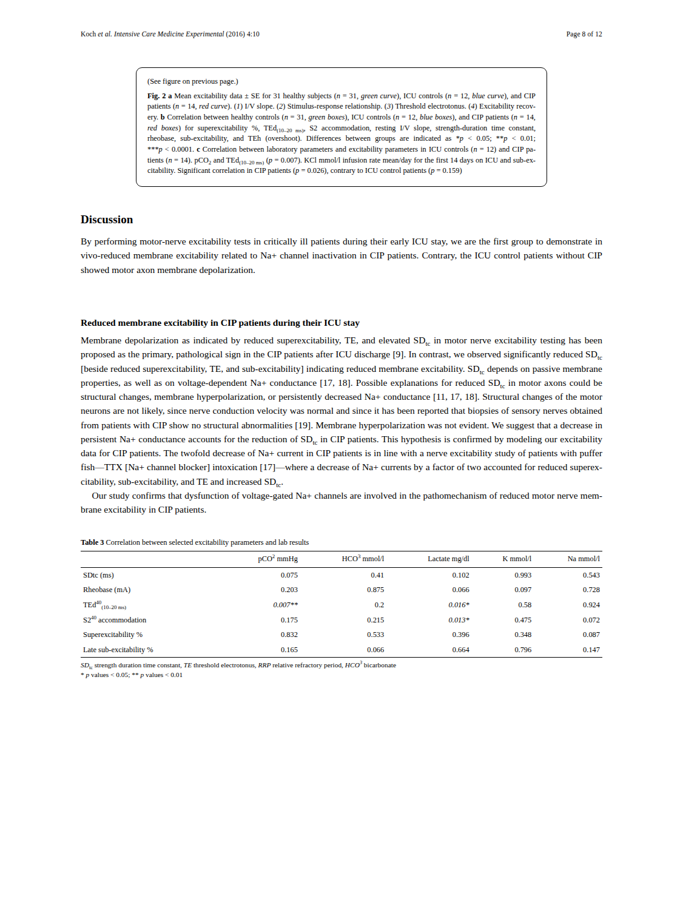Koch et al. Intensive Care Medicine Experimental (2016) 4:10
Page 8 of 12
(See figure on previous page.)
Fig. 2 a Mean excitability data ± SE for 31 healthy subjects (n = 31, green curve), ICU controls (n = 12, blue curve), and CIP patients (n = 14, red curve). (1) I/V slope. (2) Stimulus-response relationship. (3) Threshold electrotonus. (4) Excitability recovery. b Correlation between healthy controls (n = 31, green boxes), ICU controls (n = 12, blue boxes), and CIP patients (n = 14, red boxes) for superexcitability %, TEd(10–20 ms), S2 accommodation, resting I/V slope, strength-duration time constant, rheobase, sub-excitability, and TEh (overshoot). Differences between groups are indicated as *p < 0.05; **p < 0.01; ***p < 0.0001. c Correlation between laboratory parameters and excitability parameters in ICU controls (n = 12) and CIP patients (n = 14). pCO2 and TEd(10–20 ms) (p = 0.007). KCl mmol/l infusion rate mean/day for the first 14 days on ICU and sub-excitability. Significant correlation in CIP patients (p = 0.026), contrary to ICU control patients (p = 0.159)
Discussion
By performing motor-nerve excitability tests in critically ill patients during their early ICU stay, we are the first group to demonstrate in vivo-reduced membrane excitability related to Na+ channel inactivation in CIP patients. Contrary, the ICU control patients without CIP showed motor axon membrane depolarization.
Reduced membrane excitability in CIP patients during their ICU stay
Membrane depolarization as indicated by reduced superexcitability, TE, and elevated SDtc in motor nerve excitability testing has been proposed as the primary, pathological sign in the CIP patients after ICU discharge [9]. In contrast, we observed significantly reduced SDtc [beside reduced superexcitability, TE, and sub-excitability] indicating reduced membrane excitability. SDtc depends on passive membrane properties, as well as on voltage-dependent Na+ conductance [17, 18]. Possible explanations for reduced SDtc in motor axons could be structural changes, membrane hyperpolarization, or persistently decreased Na+ conductance [11, 17, 18]. Structural changes of the motor neurons are not likely, since nerve conduction velocity was normal and since it has been reported that biopsies of sensory nerves obtained from patients with CIP show no structural abnormalities [19]. Membrane hyperpolarization was not evident. We suggest that a decrease in persistent Na+ conductance accounts for the reduction of SDtc in CIP patients. This hypothesis is confirmed by modeling our excitability data for CIP patients. The twofold decrease of Na+ current in CIP patients is in line with a nerve excitability study of patients with puffer fish—TTX [Na+ channel blocker] intoxication [17]—where a decrease of Na+ currents by a factor of two accounted for reduced superexcitability, sub-excitability, and TE and increased SDtc.
Our study confirms that dysfunction of voltage-gated Na+ channels are involved in the pathomechanism of reduced motor nerve membrane excitability in CIP patients.
Table 3 Correlation between selected excitability parameters and lab results
| | pCO 2 mmHg | HCO 3 mmol/l | Lactate mg/dl | K mmol/l | Na mmol/l |
| --- | --- | --- | --- | --- | --- |
| SDtc (ms) | 0.075 | 0.41 | 0.102 | 0.993 | 0.543 |
| Rheobase (mA) | 0.203 | 0.875 | 0.066 | 0.097 | 0.728 |
| TEd 40 (10–20 ms) | 0.007** | 0.2 | 0.016* | 0.58 | 0.924 |
| S2 40 accommodation | 0.175 | 0.215 | 0.013* | 0.475 | 0.072 |
| Superexcitability % | 0.832 | 0.533 | 0.396 | 0.348 | 0.087 |
| Late sub-excitability % | 0.165 | 0.066 | 0.664 | 0.796 | 0.147 |
SDtc strength duration time constant, TE threshold electrotonus, RRP relative refractory period, HCO3 bicarbonate
* p values < 0.05; ** p values < 0.01